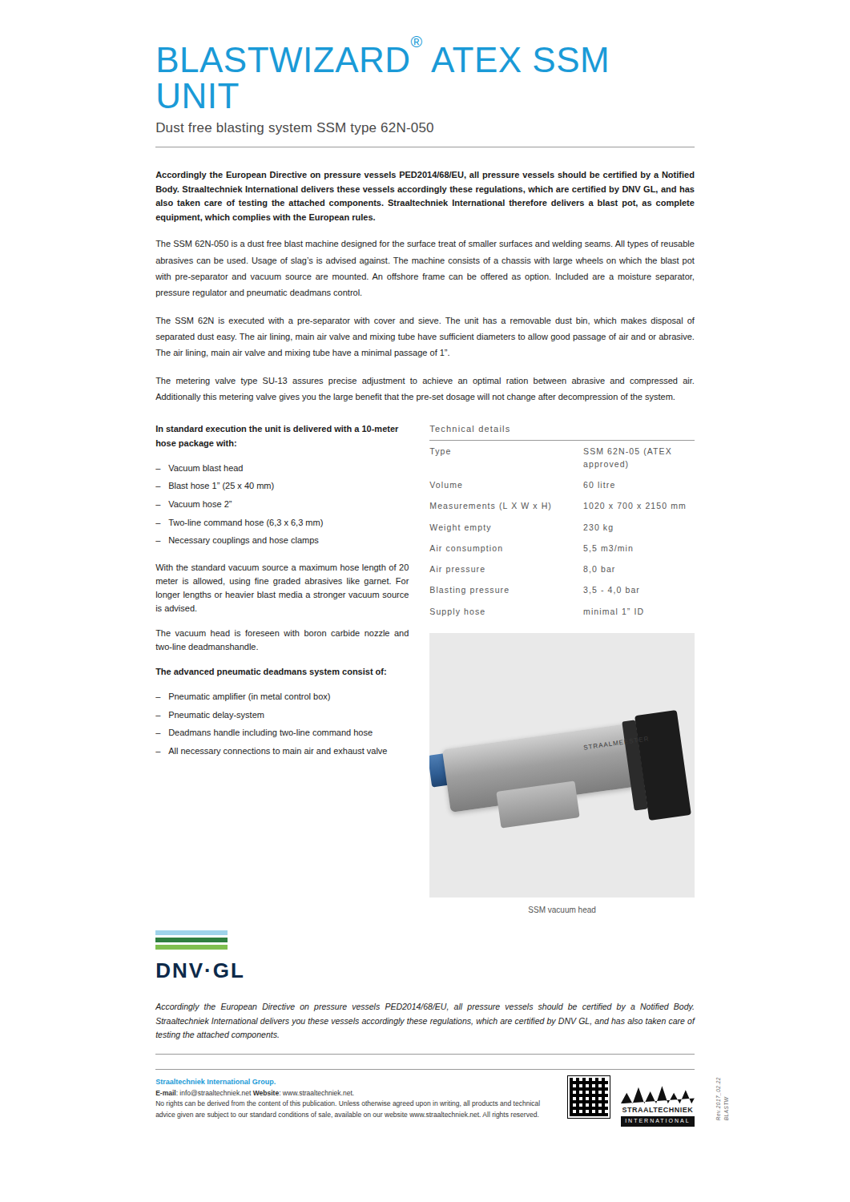BLASTWIZARD® ATEX SSM UNIT
Dust free blasting system SSM type 62N-050
Accordingly the European Directive on pressure vessels PED2014/68/EU, all pressure vessels should be certified by a Notified Body. Straaltechniek International delivers these vessels accordingly these regulations, which are certified by DNV GL, and has also taken care of testing the attached components. Straaltechniek International therefore delivers a blast pot, as complete equipment, which complies with the European rules.
The SSM 62N-050 is a dust free blast machine designed for the surface treat of smaller surfaces and welding seams. All types of reusable abrasives can be used. Usage of slag’s is advised against. The machine consists of a chassis with large wheels on which the blast pot with pre-separator and vacuum source are mounted. An offshore frame can be offered as option. Included are a moisture separator, pressure regulator and pneumatic deadmans control.
The SSM 62N is executed with a pre-separator with cover and sieve. The unit has a removable dust bin, which makes disposal of separated dust easy. The air lining, main air valve and mixing tube have sufficient diameters to allow good passage of air and or abrasive. The air lining, main air valve and mixing tube have a minimal passage of 1”.
The metering valve type SU-13 assures precise adjustment to achieve an optimal ration between abrasive and compressed air. Additionally this metering valve gives you the large benefit that the pre-set dosage will not change after decompression of the system.
In standard execution the unit is delivered with a 10-meter
hose package with:
Vacuum blast head
Blast hose 1” (25 x 40 mm)
Vacuum hose 2”
Two-line command hose (6,3 x 6,3 mm)
Necessary couplings and hose clamps
With the standard vacuum source a maximum hose length of 20 meter is allowed, using fine graded abrasives like garnet. For longer lengths or heavier blast media a stronger vacuum source is advised.
The vacuum head is foreseen with boron carbide nozzle and two-line deadmanshandle.
The advanced pneumatic deadmans system consist of:
Pneumatic amplifier (in metal control box)
Pneumatic delay-system
Deadmans handle including two-line command hose
All necessary connections to main air and exhaust valve
Technical details
| Type | SSM 62N-05 (ATEX approved) |
| Volume | 60 litre |
| Measurements (L X W x H) | 1020 x 700 x 2150 mm |
| Weight empty | 230 kg |
| Air consumption | 5,5 m3/min |
| Air pressure | 8,0 bar |
| Blasting pressure | 3,5 - 4,0 bar |
| Supply hose | minimal 1” ID |
STRAALMEESTER
SSM vacuum head
DNV·GL
Accordingly the European Directive on pressure vessels PED2014/68/EU, all pressure vessels should be certified by a Notified Body. Straaltechniek International delivers you these vessels accordingly these regulations, which are certified by DNV GL, and has also taken care of testing the attached components.
Straaltechniek International Group.
E-mail: info@straaltechniek.net Website: www.straaltechniek.net.
No rights can be derived from the content of this publication. Unless otherwise agreed upon in writing, all products and technical
advice given are subject to our standard conditions of sale, available on our website www.straaltechniek.net. All rights reserved.
STRAALTECHNIEK
INTERNATIONAL
Rev.2017_02.22
BLASTW